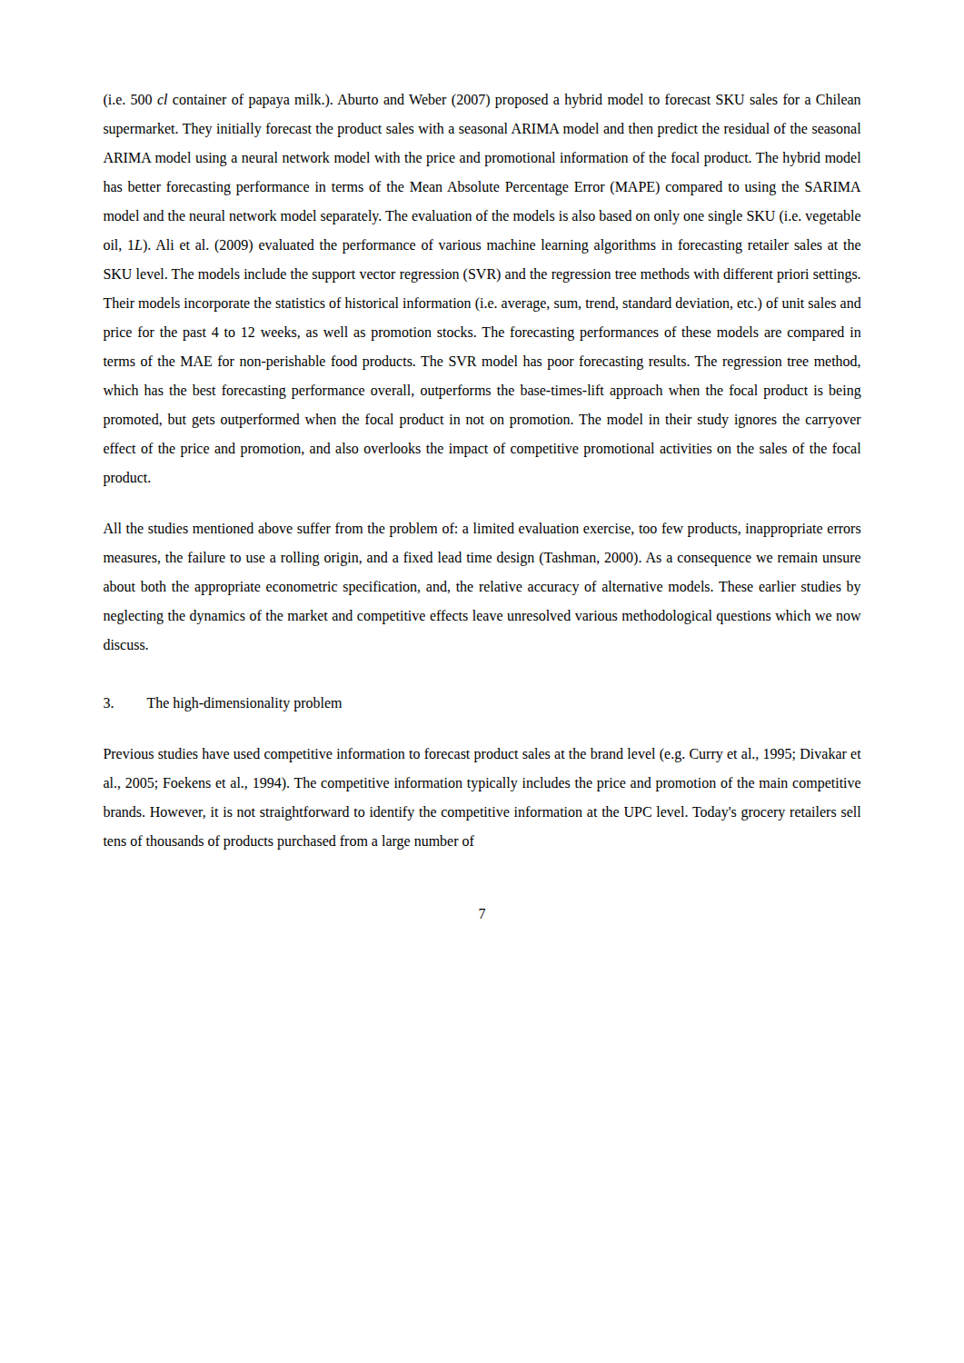(i.e. 500 cl container of papaya milk.). Aburto and Weber (2007) proposed a hybrid model to forecast SKU sales for a Chilean supermarket. They initially forecast the product sales with a seasonal ARIMA model and then predict the residual of the seasonal ARIMA model using a neural network model with the price and promotional information of the focal product. The hybrid model has better forecasting performance in terms of the Mean Absolute Percentage Error (MAPE) compared to using the SARIMA model and the neural network model separately. The evaluation of the models is also based on only one single SKU (i.e. vegetable oil, 1L). Ali et al. (2009) evaluated the performance of various machine learning algorithms in forecasting retailer sales at the SKU level. The models include the support vector regression (SVR) and the regression tree methods with different priori settings. Their models incorporate the statistics of historical information (i.e. average, sum, trend, standard deviation, etc.) of unit sales and price for the past 4 to 12 weeks, as well as promotion stocks. The forecasting performances of these models are compared in terms of the MAE for non-perishable food products. The SVR model has poor forecasting results. The regression tree method, which has the best forecasting performance overall, outperforms the base-times-lift approach when the focal product is being promoted, but gets outperformed when the focal product in not on promotion. The model in their study ignores the carryover effect of the price and promotion, and also overlooks the impact of competitive promotional activities on the sales of the focal product.
All the studies mentioned above suffer from the problem of: a limited evaluation exercise, too few products, inappropriate errors measures, the failure to use a rolling origin, and a fixed lead time design (Tashman, 2000). As a consequence we remain unsure about both the appropriate econometric specification, and, the relative accuracy of alternative models. These earlier studies by neglecting the dynamics of the market and competitive effects leave unresolved various methodological questions which we now discuss.
3. The high-dimensionality problem
Previous studies have used competitive information to forecast product sales at the brand level (e.g. Curry et al., 1995; Divakar et al., 2005; Foekens et al., 1994). The competitive information typically includes the price and promotion of the main competitive brands. However, it is not straightforward to identify the competitive information at the UPC level. Today's grocery retailers sell tens of thousands of products purchased from a large number of
7